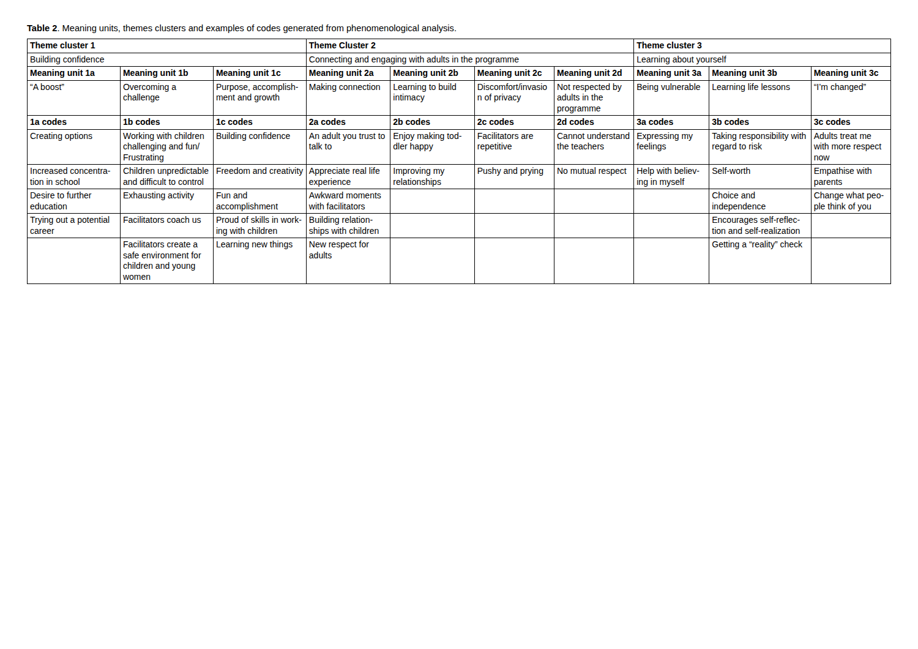Table 2. Meaning units, themes clusters and examples of codes generated from phenomenological analysis.
| Theme cluster 1 | Theme Cluster 2 | Theme cluster 3 |
| Building confidence | Connecting and engaging with adults in the programme | Learning about yourself |
| Meaning unit 1a | Meaning unit 1b | Meaning unit 1c | Meaning unit 2a | Meaning unit 2b | Meaning unit 2c | Meaning unit 2d | Meaning unit 3a | Meaning unit 3b | Meaning unit 3c |
| “A boost” | Overcoming a challenge | Purpose, accomplishment and growth | Making connection | Learning to build intimacy | Discomfort/invasion of privacy | Not respected by adults in the programme | Being vulnerable | Learning life lessons | “I’m changed” |
| 1a codes | 1b codes | 1c codes | 2a codes | 2b codes | 2c codes | 2d codes | 3a codes | 3b codes | 3c codes |
| Creating options | Working with children challenging and fun/ Frustrating | Building confidence | An adult you trust to talk to | Enjoy making toddler happy | Facilitators are repetitive | Cannot understand the teachers | Expressing my feelings | Taking responsibility with regard to risk | Adults treat me with more respect now |
| Increased concentration in school | Children unpredictable and difficult to control | Freedom and creativity | Appreciate real life experience | Improving my relationships | Pushy and prying | No mutual respect | Help with believing in myself | Self-worth | Empathise with parents |
| Desire to further education | Exhausting activity | Fun and accomplishment | Awkward moments with facilitators | | | | | Choice and independence | Change what people think of you |
| Trying out a potential career | Facilitators coach us | Proud of skills in working with children | Building relationships with children | | | | | Encourages self-reflection and self-realization | |
| | Facilitators create a safe environment for children and young women | Learning new things | New respect for adults | | | | | Getting a “reality” check | |